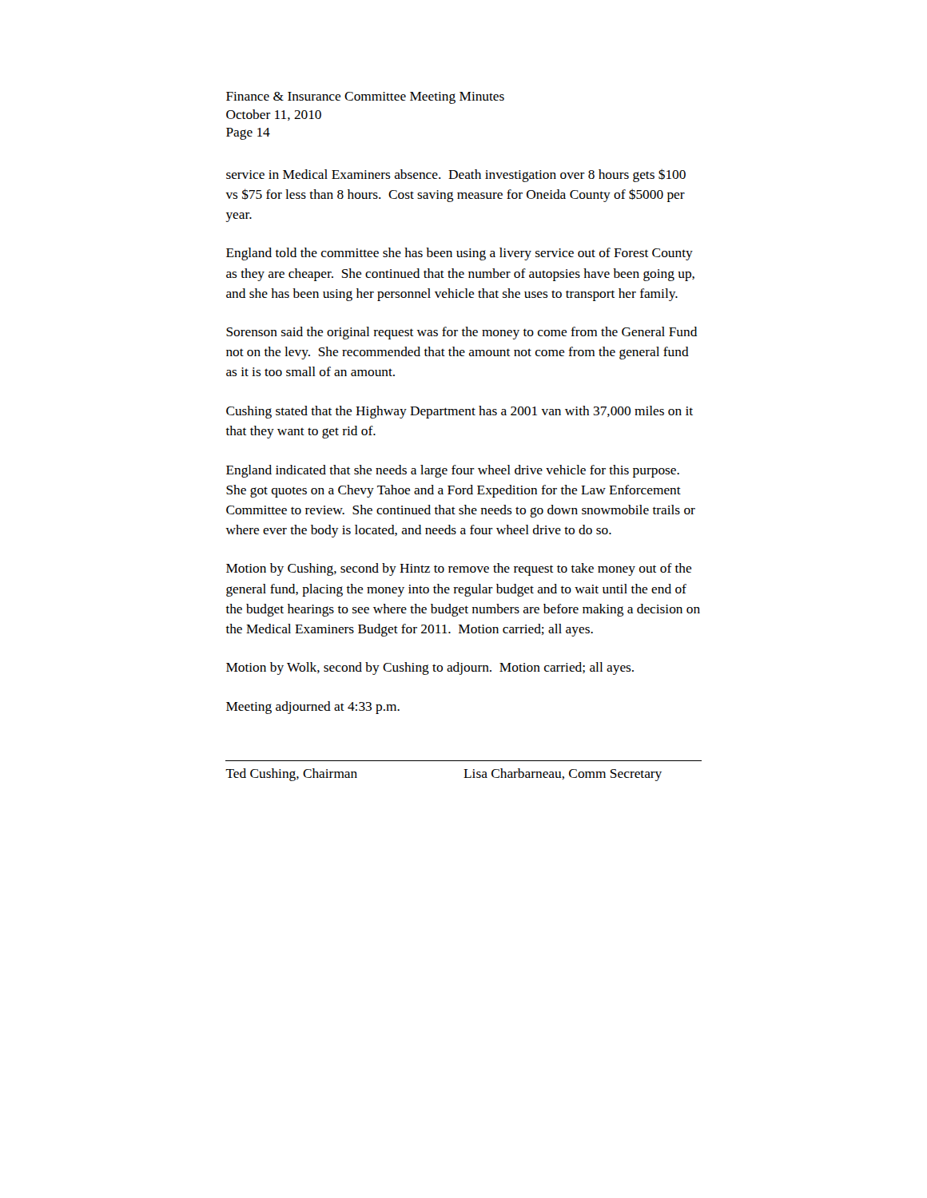Finance & Insurance Committee Meeting Minutes
October 11, 2010
Page 14
service in Medical Examiners absence. Death investigation over 8 hours gets $100 vs $75 for less than 8 hours. Cost saving measure for Oneida County of $5000 per year.
England told the committee she has been using a livery service out of Forest County as they are cheaper. She continued that the number of autopsies have been going up, and she has been using her personnel vehicle that she uses to transport her family.
Sorenson said the original request was for the money to come from the General Fund not on the levy. She recommended that the amount not come from the general fund as it is too small of an amount.
Cushing stated that the Highway Department has a 2001 van with 37,000 miles on it that they want to get rid of.
England indicated that she needs a large four wheel drive vehicle for this purpose. She got quotes on a Chevy Tahoe and a Ford Expedition for the Law Enforcement Committee to review. She continued that she needs to go down snowmobile trails or where ever the body is located, and needs a four wheel drive to do so.
Motion by Cushing, second by Hintz to remove the request to take money out of the general fund, placing the money into the regular budget and to wait until the end of the budget hearings to see where the budget numbers are before making a decision on the Medical Examiners Budget for 2011. Motion carried; all ayes.
Motion by Wolk, second by Cushing to adjourn. Motion carried; all ayes.
Meeting adjourned at 4:33 p.m.
| Ted Cushing, Chairman | Lisa Charbarneau, Comm Secretary |